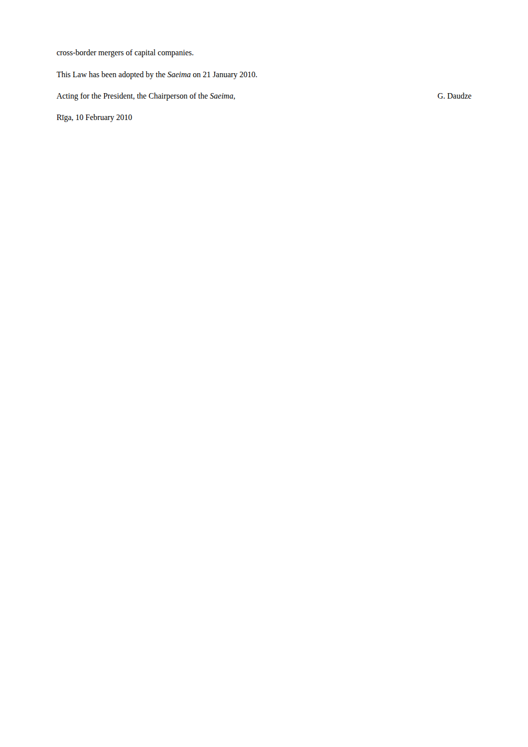cross-border mergers of capital companies.
This Law has been adopted by the Saeima on 21 January 2010.
Acting for the President, the Chairperson of the Saeima, G. Daudze
Rīga, 10 February 2010